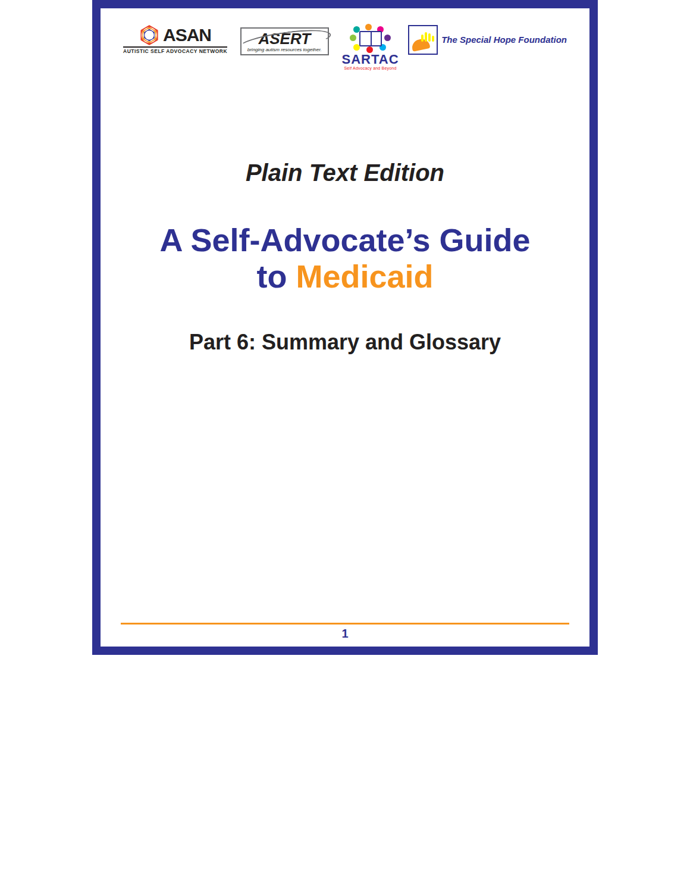ASAN
AUTISTIC SELF ADVOCACY NETWORK
ASERT
bringing autism resources together.
SARTAC
Self Advocacy and Beyond
The Special Hope Foundation
Plain Text Edition
A Self-Advocate’s Guide to Medicaid
Part 6: Summary and Glossary
1